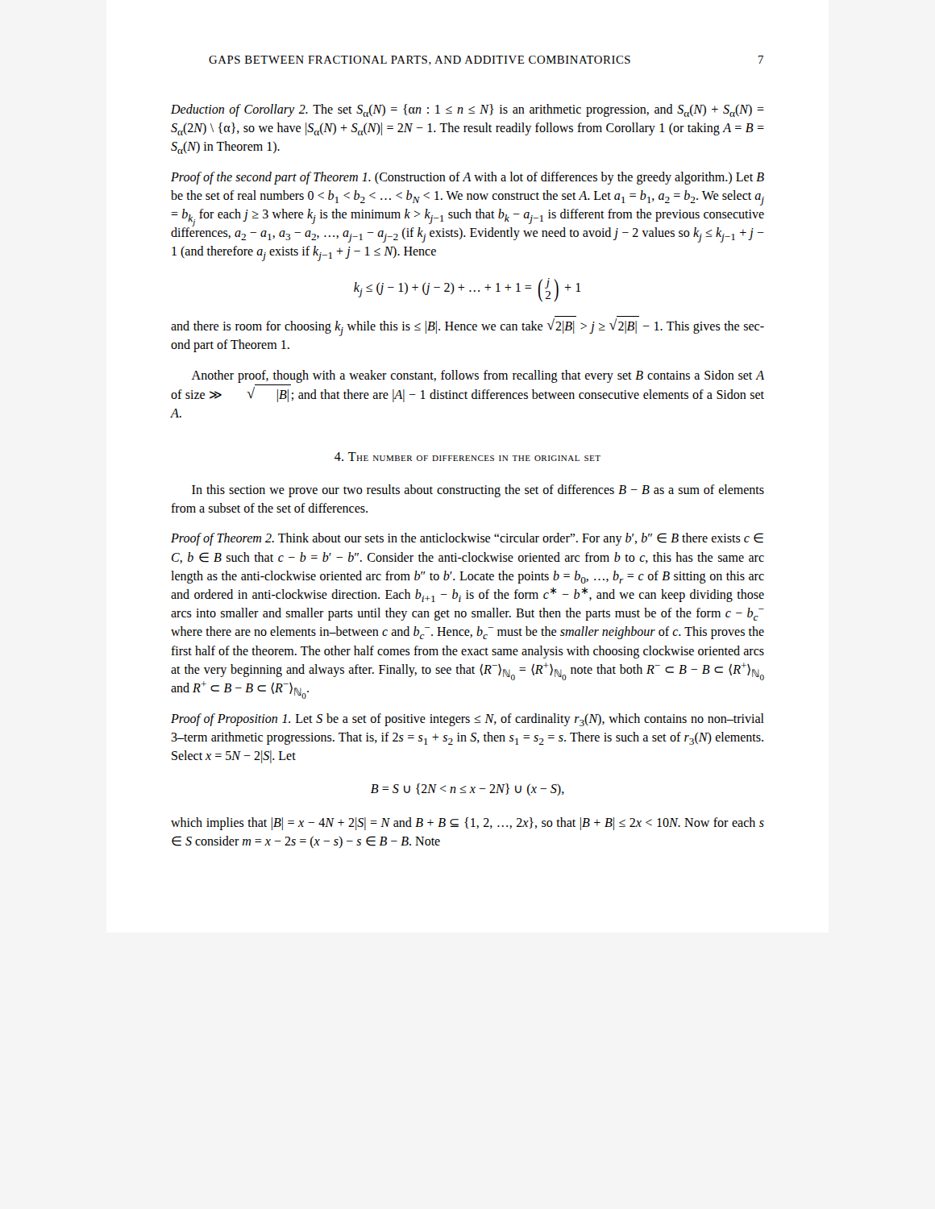GAPS BETWEEN FRACTIONAL PARTS, AND ADDITIVE COMBINATORICS 7
Deduction of Corollary 2. The set Sα(N) = {αn : 1 ≤ n ≤ N} is an arithmetic progression, and Sα(N) + Sα(N) = Sα(2N) \ {α}, so we have |Sα(N) + Sα(N)| = 2N − 1. The result readily follows from Corollary 1 (or taking A = B = Sα(N) in Theorem 1).
Proof of the second part of Theorem 1. (Construction of A with a lot of differences by the greedy algorithm.) Let B be the set of real numbers 0 < b1 < b2 < … < bN < 1. We now construct the set A. Let a1 = b1, a2 = b2. We select aj = bkj for each j ≥ 3 where kj is the minimum k > kj−1 such that bk − aj−1 is different from the previous consecutive differences, a2 − a1, a3 − a2, …, aj−1 − aj−2 (if kj exists). Evidently we need to avoid j − 2 values so kj ≤ kj−1 + j − 1 (and therefore aj exists if kj−1 + j − 1 ≤ N). Hence
kj ≤ (j − 1) + (j − 2) + … + 1 + 1 = (j 2) + 1
and there is room for choosing kj while this is ≤ |B|. Hence we can take 2|B| > j ≥ 2|B| − 1. This gives the second part of Theorem 1.
Another proof, though with a weaker constant, follows from recalling that every set B contains a Sidon set A of size ≫ |B|; and that there are |A| − 1 distinct differences between consecutive elements of a Sidon set A.
4. The number of differences in the original set
In this section we prove our two results about constructing the set of differences B − B as a sum of elements from a subset of the set of differences.
Proof of Theorem 2. Think about our sets in the anticlockwise “circular order”. For any b′, b″ ∈ B there exists c ∈ C, b ∈ B such that c − b = b′ − b″. Consider the anti-clockwise oriented arc from b to c, this has the same arc length as the anti-clockwise oriented arc from b″ to b′. Locate the points b = b0, …, br = c of B sitting on this arc and ordered in anti-clockwise direction. Each bi+1 − bi is of the form c∗ − b∗, and we can keep dividing those arcs into smaller and smaller parts until they can get no smaller. But then the parts must be of the form c − bc− where there are no elements in–between c and bc−. Hence, bc− must be the smaller neighbour of c. This proves the first half of the theorem. The other half comes from the exact same analysis with choosing clockwise oriented arcs at the very beginning and always after. Finally, to see that ⟨R−⟩ℕ0 = ⟨R+⟩ℕ0 note that both R− ⊂ B − B ⊂ ⟨R+⟩ℕ0 and R+ ⊂ B − B ⊂ ⟨R−⟩ℕ0.
Proof of Proposition 1. Let S be a set of positive integers ≤ N, of cardinality r3(N), which contains no non–trivial 3–term arithmetic progressions. That is, if 2s = s1 + s2 in S, then s1 = s2 = s. There is such a set of r3(N) elements. Select x = 5N − 2|S|. Let
B = S ∪ {2N < n ≤ x − 2N} ∪ (x − S),
which implies that |B| = x − 4N + 2|S| = N and B + B ⊆ {1, 2, …, 2x}, so that |B + B| ≤ 2x < 10N. Now for each s ∈ S consider m = x − 2s = (x − s) − s ∈ B − B. Note